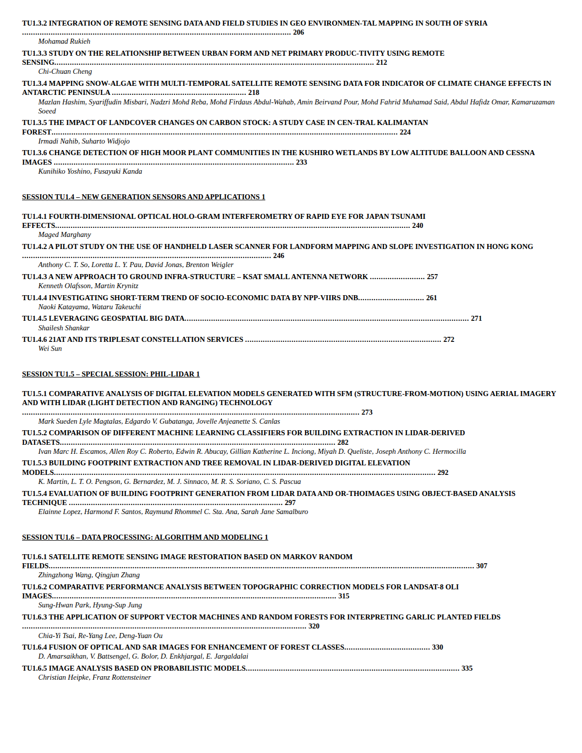TU1.3.2 INTEGRATION OF REMOTE SENSING DATA AND FIELD STUDIES IN GEO ENVIRONMEN-TAL MAPPING IN SOUTH OF SYRIA .......................................................................................................................... 206 Mohamad Rukieh
TU1.3.3 STUDY ON THE RELATIONSHIP BETWEEN URBAN FORM AND NET PRIMARY PRODUC-TIVITY USING REMOTE SENSING................................................................................................................................................. 212 Chi-Chuan Cheng
TU1.3.4 MAPPING SNOW-ALGAE WITH MULTI-TEMPORAL SATELLITE REMOTE SENSING DATA FOR INDICATOR OF CLIMATE CHANGE EFFECTS IN ANTARCTIC PENINSULA ............................................................. 218 Mazlan Hashim, Syariffudin Misbari, Nadzri Mohd Reba, Mohd Firdaus Abdul-Wahab, Amin Beirvand Pour, Mohd Fahrid Muhamad Said, Abdul Hafidz Omar, Kamaruzaman Soeed
TU1.3.5 THE IMPACT OF LANDCOVER CHANGES ON CARBON STOCK: A STUDY CASE IN CEN-TRAL KALIMANTAN FOREST............................................................................................................................................................. 224 Irmadi Nahib, Suharto Widjojo
TU1.3.6 CHANGE DETECTION OF HIGH MOOR PLANT COMMUNITIES IN THE KUSHIRO WETLANDS BY LOW ALTITUDE BALLOON AND CESSNA IMAGES ............................................................................................................. 233 Kunihiko Yoshino, Fusayuki Kanda
SESSION TU1.4 – NEW GENERATION SENSORS AND APPLICATIONS 1
TU1.4.1 FOURTH-DIMENSIONAL OPTICAL HOLO-GRAM INTERFEROMETRY OF RAPID EYE FOR JAPAN TSUNAMI EFFECTS................................................................................................................................................................. 240 Maged Marghany
TU1.4.2 A PILOT STUDY ON THE USE OF HANDHELD LASER SCANNER FOR LANDFORM MAPPING AND SLOPE INVESTIGATION IN HONG KONG ................................................................................................................. 246 Anthony C. T. So, Loretta L. Y. Pau, David Jonas, Brenton Weigler
TU1.4.3 A NEW APPROACH TO GROUND INFRA-STRUCTURE – KSAT SMALL ANTENNA NETWORK ......................... 257 Kenneth Olafsson, Martin Krynitz
TU1.4.4 INVESTIGATING SHORT-TERM TREND OF SOCIO-ECONOMIC DATA BY NPP-VIIRS DNB.............................. 261 Naoki Katayama, Wataru Takeuchi
TU1.4.5 LEVERAGING GEOSPATIAL BIG DATA................................................................................................................................. 271 Shailesh Shankar
TU1.4.6 21AT AND ITS TRIPLESAT CONSTELLATION SERVICES ......................................................................................... 272 Wei Sun
SESSION TU1.5 – SPECIAL SESSION: PHIL-LIDAR 1
TU1.5.1 COMPARATIVE ANALYSIS OF DIGITAL ELEVATION MODELS GENERATED WITH SFM (STRUCTURE-FROM-MOTION) USING AERIAL IMAGERY AND WITH LIDAR (LIGHT DETECTION AND RANGING) TECHNOLOGY ......................................................................................................................................................... 273 Mark Sueden Lyle Magtalas, Edgardo V. Gubatanga, Jovelle Anjeanette S. Canlas
TU1.5.2 COMPARISON OF DIFFERENT MACHINE LEARNING CLASSIFIERS FOR BUILDING EXTRACTION IN LIDAR-DERIVED DATASETS............................................................................................................................. 282 Ivan Marc H. Escamos, Allen Roy C. Roberto, Edwin R. Abucay, Gillian Katherine L. Inciong, Miyah D. Queliste, Joseph Anthony C. Hermocilla
TU1.5.3 BUILDING FOOTPRINT EXTRACTION AND TREE REMOVAL IN LIDAR-DERIVED DIGITAL ELEVATION MODELS............................................................................................................................................................................. 292 K. Martin, L. T. O. Pengson, G. Bernardez, M. J. Sinnaco, M. R. S. Soriano, C. S. Pascua
TU1.5.4 EVALUATION OF BUILDING FOOTPRINT GENERATION FROM LIDAR DATA AND OR-THOIMAGES USING OBJECT-BASED ANALYSIS TECHNIQUE ................................................................................................. 297 Elainne Lopez, Harmond F. Santos, Raymund Rhommel C. Sta. Ana, Sarah Jane Samalburo
SESSION TU1.6 – DATA PROCESSING: ALGORITHM AND MODELING 1
TU1.6.1 SATELLITE REMOTE SENSING IMAGE RESTORATION BASED ON MARKOV RANDOM FIELDS................................................................................................................................................................................................. 307 Zhingzhong Wang, Qingjun Zhang
TU1.6.2 COMPARATIVE PERFORMANCE ANALYSIS BETWEEN TOPOGRAPHIC CORRECTION MODELS FOR LANDSAT-8 OLI IMAGES................................................................................................................................. 315 Sung-Hwan Park, Hyung-Sup Jung
TU1.6.3 THE APPLICATION OF SUPPORT VECTOR MACHINES AND RANDOM FORESTS FOR INTERPRETING GARLIC PLANTED FIELDS ................................................................................................................................. 320 Chia-Yi Tsai, Re-Yang Lee, Deng-Yuan Ou
TU1.6.4 FUSION OF OPTICAL AND SAR IMAGES FOR ENHANCEMENT OF FOREST CLASSES....................................... 330 D. Amarsaikhan, V. Battsengel, G. Bolor, D. Enkhjargal, E. Jargaldalai
TU1.6.5 IMAGE ANALYSIS BASED ON PROBABILISTIC MODELS................................................................................................. 335 Christian Heipke, Franz Rottensteiner